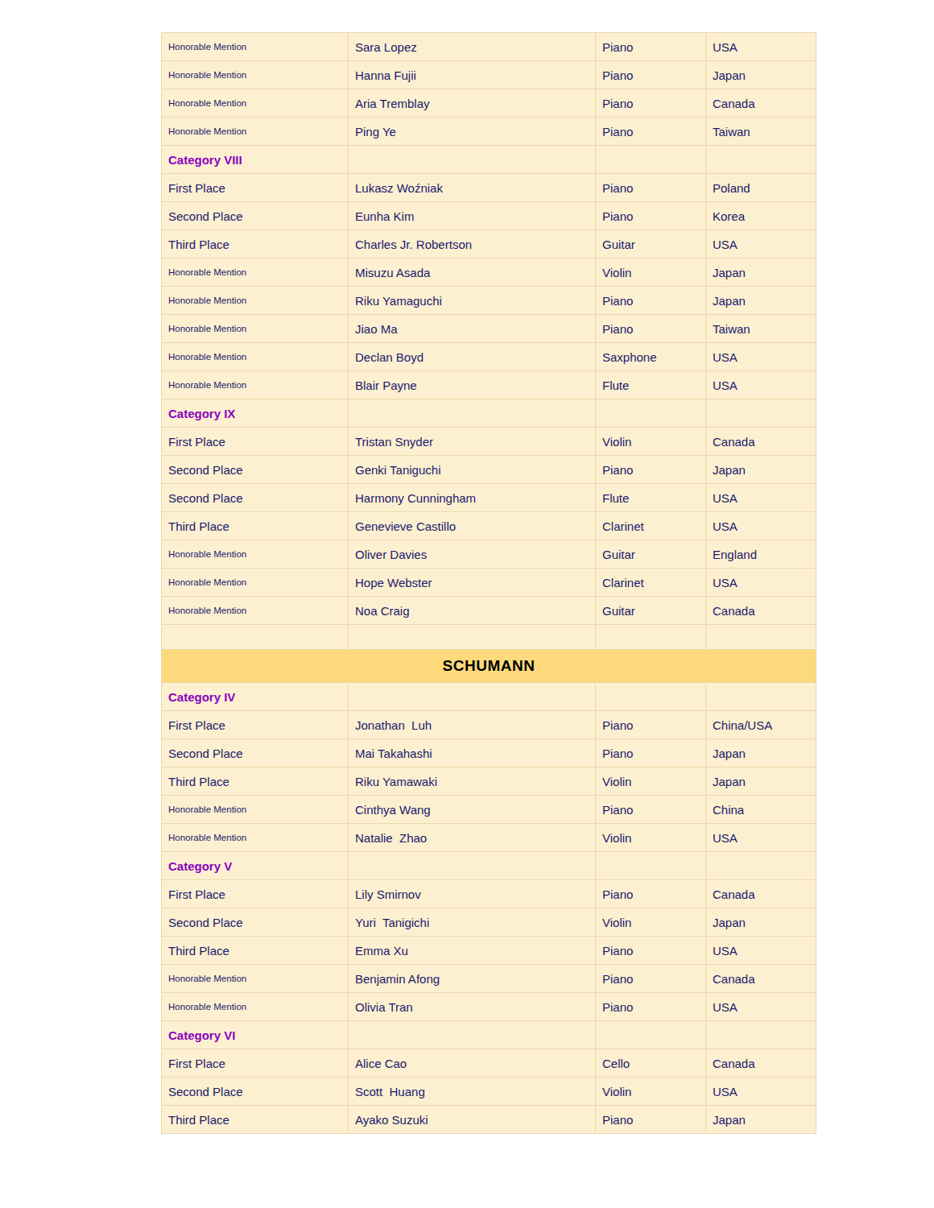| Honorable Mention | Sara Lopez | Piano | USA |
| Honorable Mention | Hanna Fujii | Piano | Japan |
| Honorable Mention | Aria Tremblay | Piano | Canada |
| Honorable Mention | Ping Ye | Piano | Taiwan |
| Category VIII | | | |
| First Place | Lukasz Woźniak | Piano | Poland |
| Second Place | Eunha Kim | Piano | Korea |
| Third Place | Charles Jr. Robertson | Guitar | USA |
| Honorable Mention | Misuzu Asada | Violin | Japan |
| Honorable Mention | Riku Yamaguchi | Piano | Japan |
| Honorable Mention | Jiao Ma | Piano | Taiwan |
| Honorable Mention | Declan Boyd | Saxphone | USA |
| Honorable Mention | Blair Payne | Flute | USA |
| Category IX | | | |
| First Place | Tristan Snyder | Violin | Canada |
| Second Place | Genki Taniguchi | Piano | Japan |
| Second Place | Harmony Cunningham | Flute | USA |
| Third Place | Genevieve Castillo | Clarinet | USA |
| Honorable Mention | Oliver Davies | Guitar | England |
| Honorable Mention | Hope Webster | Clarinet | USA |
| Honorable Mention | Noa Craig | Guitar | Canada |
| SCHUMANN |
| Category IV | | | |
| First Place | Jonathan Luh | Piano | China/USA |
| Second Place | Mai Takahashi | Piano | Japan |
| Third Place | Riku Yamawaki | Violin | Japan |
| Honorable Mention | Cinthya Wang | Piano | China |
| Honorable Mention | Natalie Zhao | Violin | USA |
| Category V | | | |
| First Place | Lily Smirnov | Piano | Canada |
| Second Place | Yuri Tanigichi | Violin | Japan |
| Third Place | Emma Xu | Piano | USA |
| Honorable Mention | Benjamin Afong | Piano | Canada |
| Honorable Mention | Olivia Tran | Piano | USA |
| Category VI | | | |
| First Place | Alice Cao | Cello | Canada |
| Second Place | Scott Huang | Violin | USA |
| Third Place | Ayako Suzuki | Piano | Japan |